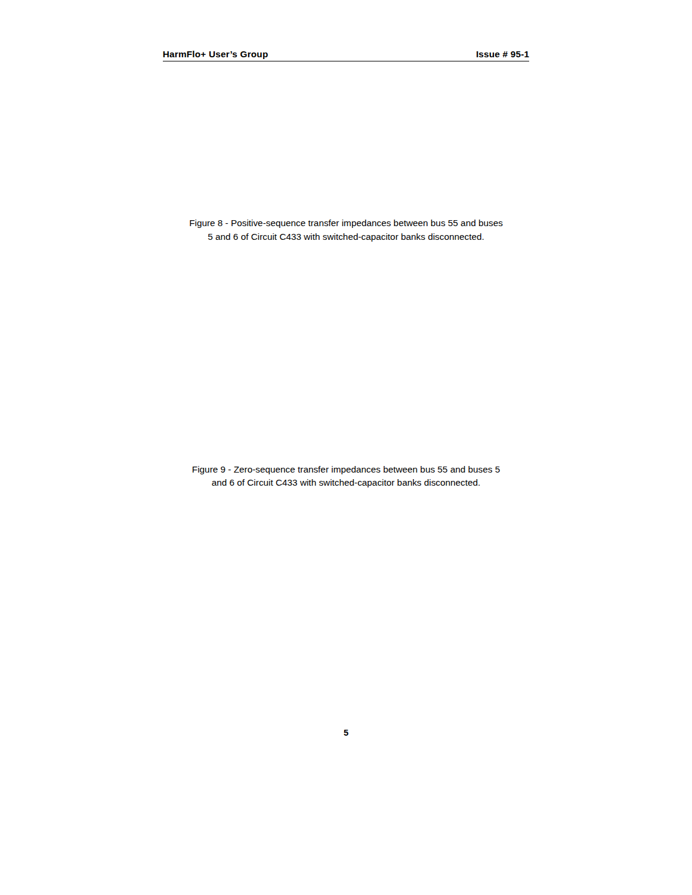HarmFlo+ User’s Group Issue # 95-1
Figure 8 - Positive-sequence transfer impedances between bus 55 and buses 5 and 6 of Circuit C433 with switched-capacitor banks disconnected.
Figure 9 - Zero-sequence transfer impedances between bus 55 and buses 5 and 6 of Circuit C433 with switched-capacitor banks disconnected.
5